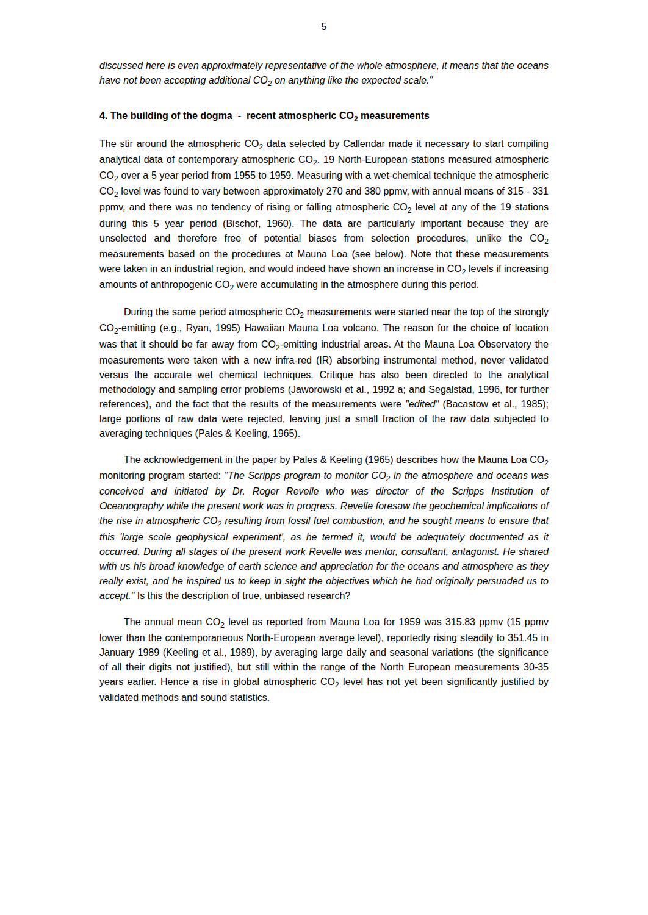5
discussed here is even approximately representative of the whole atmosphere, it means that the oceans have not been accepting additional CO2 on anything like the expected scale."
4. The building of the dogma - recent atmospheric CO2 measurements
The stir around the atmospheric CO2 data selected by Callendar made it necessary to start compiling analytical data of contemporary atmospheric CO2. 19 North-European stations measured atmospheric CO2 over a 5 year period from 1955 to 1959. Measuring with a wet-chemical technique the atmospheric CO2 level was found to vary between approximately 270 and 380 ppmv, with annual means of 315 - 331 ppmv, and there was no tendency of rising or falling atmospheric CO2 level at any of the 19 stations during this 5 year period (Bischof, 1960). The data are particularly important because they are unselected and therefore free of potential biases from selection procedures, unlike the CO2 measurements based on the procedures at Mauna Loa (see below). Note that these measurements were taken in an industrial region, and would indeed have shown an increase in CO2 levels if increasing amounts of anthropogenic CO2 were accumulating in the atmosphere during this period.
During the same period atmospheric CO2 measurements were started near the top of the strongly CO2-emitting (e.g., Ryan, 1995) Hawaiian Mauna Loa volcano. The reason for the choice of location was that it should be far away from CO2-emitting industrial areas. At the Mauna Loa Observatory the measurements were taken with a new infra-red (IR) absorbing instrumental method, never validated versus the accurate wet chemical techniques. Critique has also been directed to the analytical methodology and sampling error problems (Jaworowski et al., 1992 a; and Segalstad, 1996, for further references), and the fact that the results of the measurements were "edited" (Bacastow et al., 1985); large portions of raw data were rejected, leaving just a small fraction of the raw data subjected to averaging techniques (Pales & Keeling, 1965).
The acknowledgement in the paper by Pales & Keeling (1965) describes how the Mauna Loa CO2 monitoring program started: "The Scripps program to monitor CO2 in the atmosphere and oceans was conceived and initiated by Dr. Roger Revelle who was director of the Scripps Institution of Oceanography while the present work was in progress. Revelle foresaw the geochemical implications of the rise in atmospheric CO2 resulting from fossil fuel combustion, and he sought means to ensure that this 'large scale geophysical experiment', as he termed it, would be adequately documented as it occurred. During all stages of the present work Revelle was mentor, consultant, antagonist. He shared with us his broad knowledge of earth science and appreciation for the oceans and atmosphere as they really exist, and he inspired us to keep in sight the objectives which he had originally persuaded us to accept." Is this the description of true, unbiased research?
The annual mean CO2 level as reported from Mauna Loa for 1959 was 315.83 ppmv (15 ppmv lower than the contemporaneous North-European average level), reportedly rising steadily to 351.45 in January 1989 (Keeling et al., 1989), by averaging large daily and seasonal variations (the significance of all their digits not justified), but still within the range of the North European measurements 30-35 years earlier. Hence a rise in global atmospheric CO2 level has not yet been significantly justified by validated methods and sound statistics.